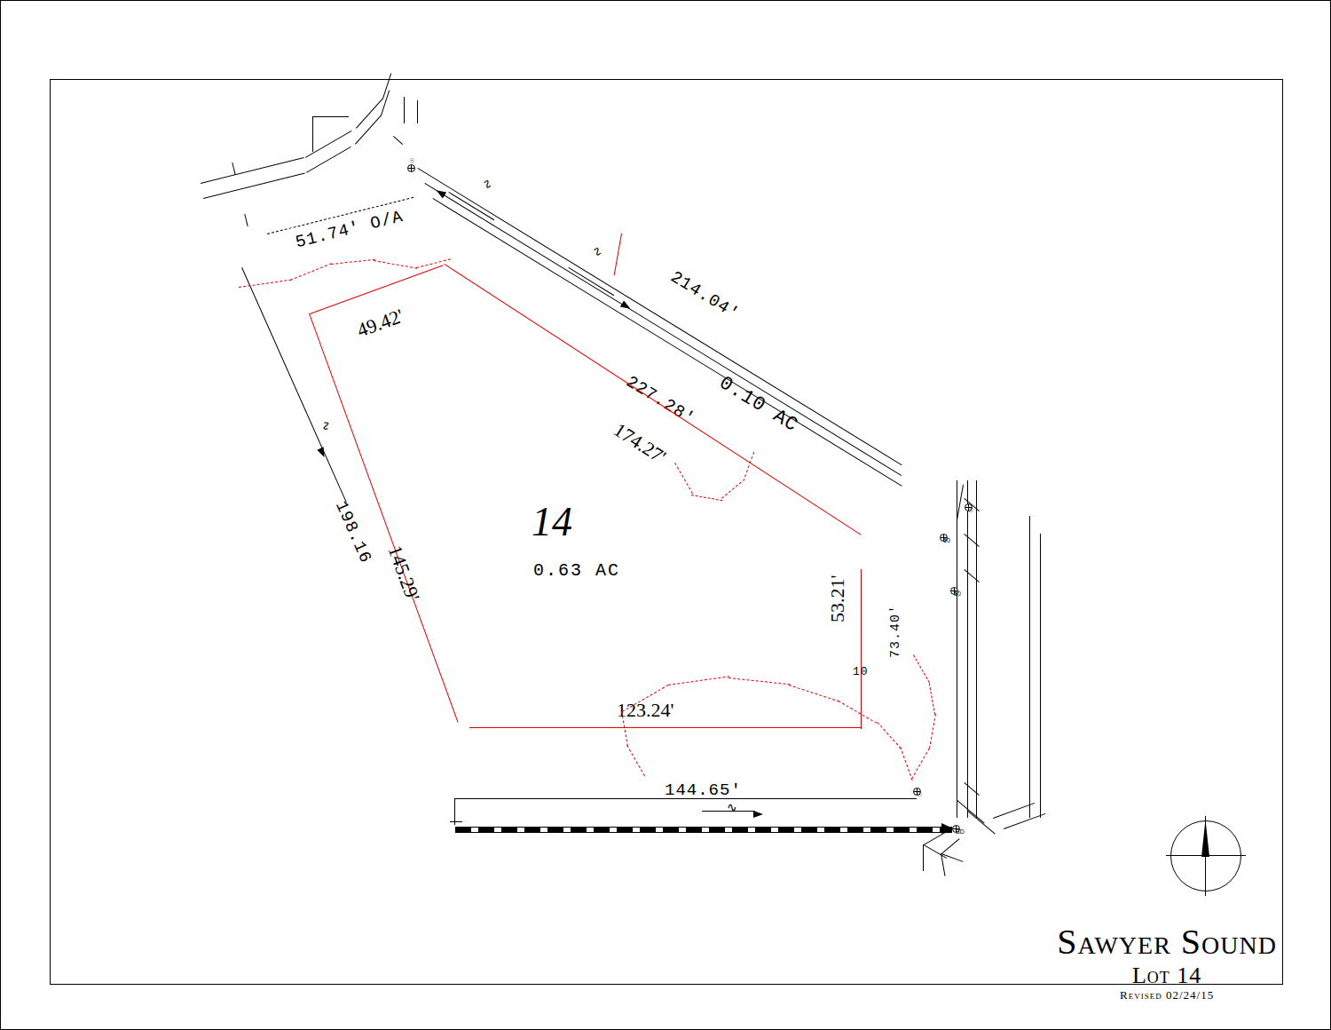============================================================ ROAD / RIGHT-OF-WAY (upper left curve and double lines) ============================================================
============================================================ ROAD RIGHT-OF-WAY going down-right (three parallel lines) ============================================================
∿
∿
214.04'
227.28'
0.10 AC
============================================================ LEFT PROPERTY LINE (198.16') ============================================================
∿
198.16
============================================================ LOT 14 BOUNDARY (red) ============================================================ 49.42' (top-left edge)
49.42'
174.27'
53.21'
123.24'
145.29'
14
0.63 AC
============================================================ DASHED RED CONTOURS INSIDE / AROUND LOT ============================================================
10
73.40'
============================================================ RIGHT SIDE ROAD / CURB LINES ============================================================
============================================================ BOTTOM STORM DRAIN LINE (heavy dashed) + 144.65' ============================================================
144.65'
∿
============================================================ 51.74' O/A (upper-left dashed tie) ============================================================
51.74' O/A
============================================================ NODES / SYMBOLS ============================================================
☉
60
50
☉
☉
SD
============================================================ NORTH ARROW ============================================================
============================================================ TITLE BLOCK ============================================================
Sawyer Sound
Lot 14
Revised 02/24/15